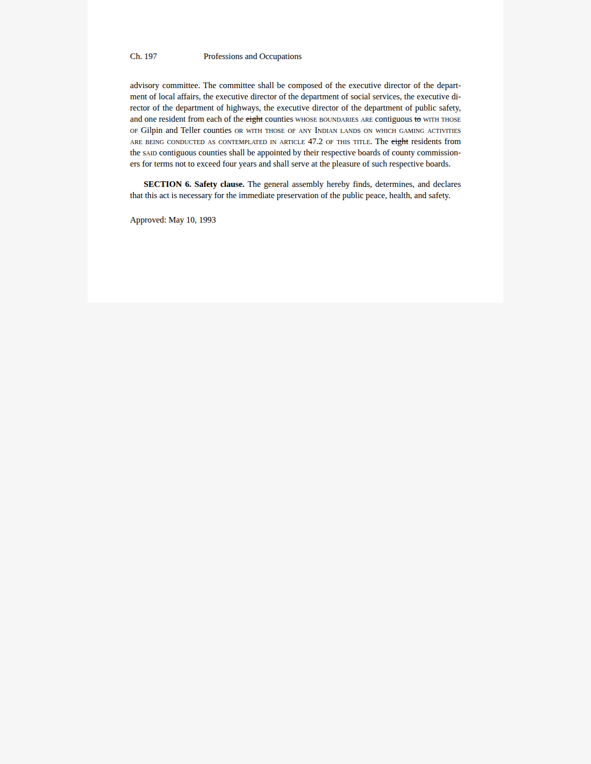Ch. 197 Professions and Occupations
advisory committee. The committee shall be composed of the executive director of the department of local affairs, the executive director of the department of social services, the executive director of the department of highways, the executive director of the department of public safety, and one resident from each of the eight counties whose boundaries are contiguous to with those of Gilpin and Teller counties or with those of any Indian lands on which gaming activities are being conducted as contemplated in article 47.2 of this title. The eight residents from the said contiguous counties shall be appointed by their respective boards of county commissioners for terms not to exceed four years and shall serve at the pleasure of such respective boards.
SECTION 6. Safety clause. The general assembly hereby finds, determines, and declares that this act is necessary for the immediate preservation of the public peace, health, and safety.
Approved: May 10, 1993